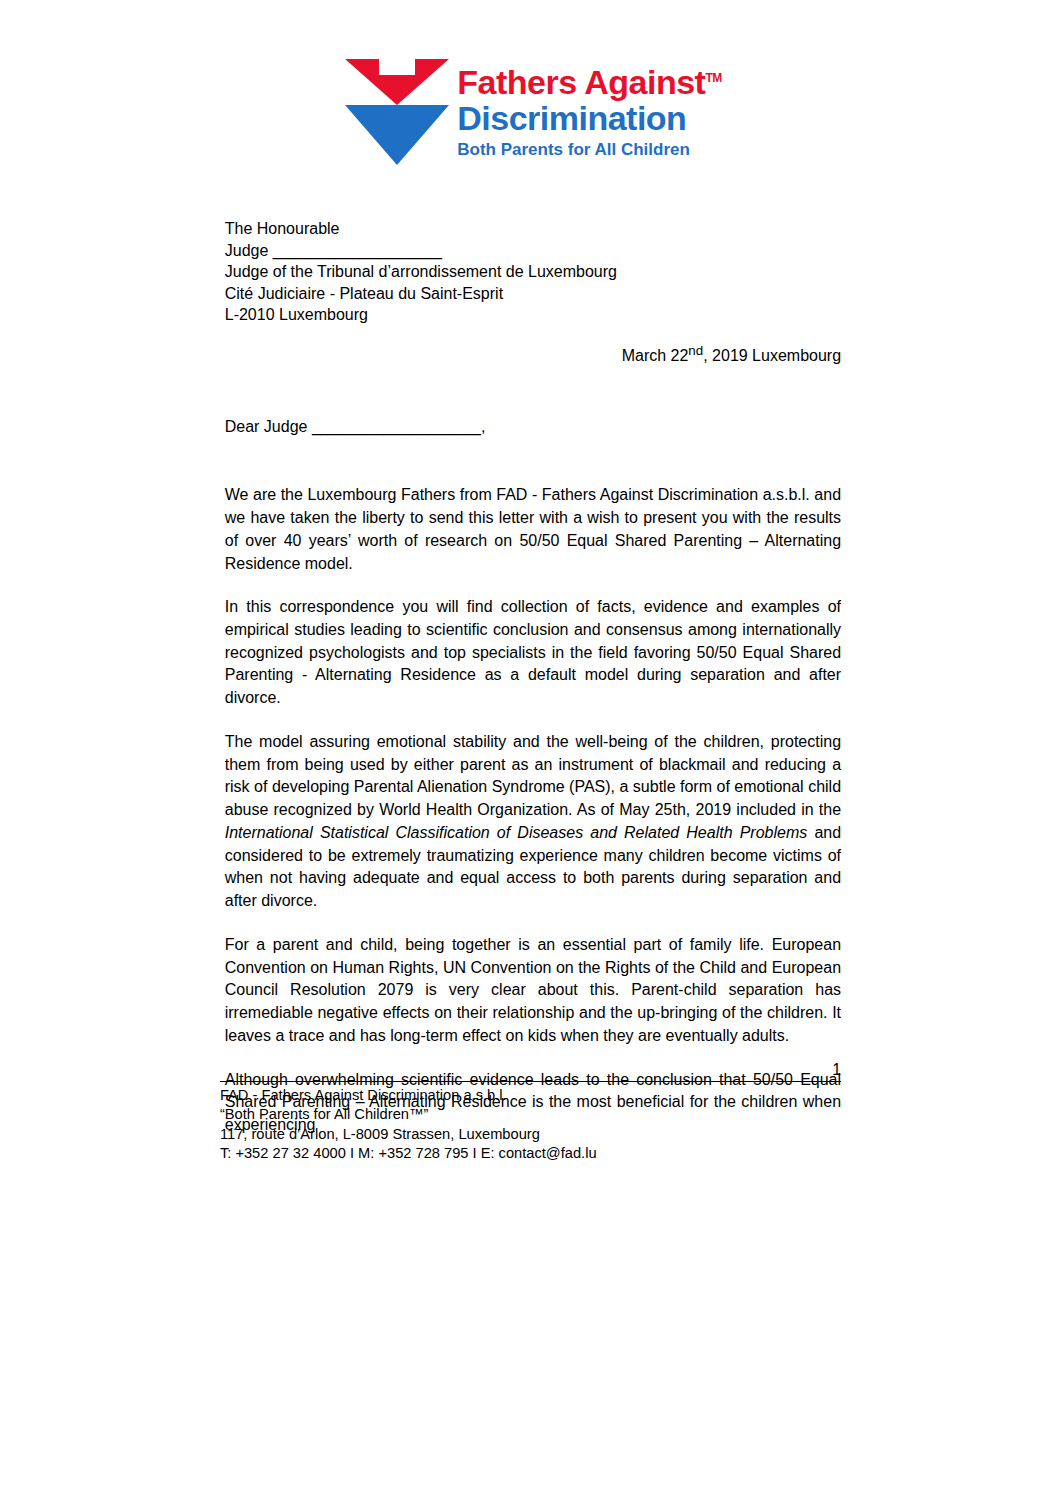| | Fathers Against TM Discrimination Both Parents for All Children |
The Honourable
Judge ___________________
Judge of the Tribunal d’arrondissement de Luxembourg
Cité Judiciaire - Plateau du Saint-Esprit
L-2010 Luxembourg
March 22nd, 2019 Luxembourg
Dear Judge ___________________,
We are the Luxembourg Fathers from FAD - Fathers Against Discrimination a.s.b.l. and we have taken the liberty to send this letter with a wish to present you with the results of over 40 years’ worth of research on 50/50 Equal Shared Parenting – Alternating Residence model.
In this correspondence you will find collection of facts, evidence and examples of empirical studies leading to scientific conclusion and consensus among internationally recognized psychologists and top specialists in the field favoring 50/50 Equal Shared Parenting - Alternating Residence as a default model during separation and after divorce.
The model assuring emotional stability and the well-being of the children, protecting them from being used by either parent as an instrument of blackmail and reducing a risk of developing Parental Alienation Syndrome (PAS), a subtle form of emotional child abuse recognized by World Health Organization. As of May 25th, 2019 included in the International Statistical Classification of Diseases and Related Health Problems and considered to be extremely traumatizing experience many children become victims of when not having adequate and equal access to both parents during separation and after divorce.
For a parent and child, being together is an essential part of family life. European Convention on Human Rights, UN Convention on the Rights of the Child and European Council Resolution 2079 is very clear about this. Parent-child separation has irremediable negative effects on their relationship and the up-bringing of the children. It leaves a trace and has long-term effect on kids when they are eventually adults.
Although overwhelming scientific evidence leads to the conclusion that 50/50 Equal Shared Parenting – Alternating Residence is the most beneficial for the children when experiencing
1
FAD - Fathers Against Discrimination a.s.b.l.
“Both Parents for All Children™”
117, route d’Arlon, L-8009 Strassen, Luxembourg
T: +352 27 32 4000 I M: +352 728 795 I E: contact@fad.lu